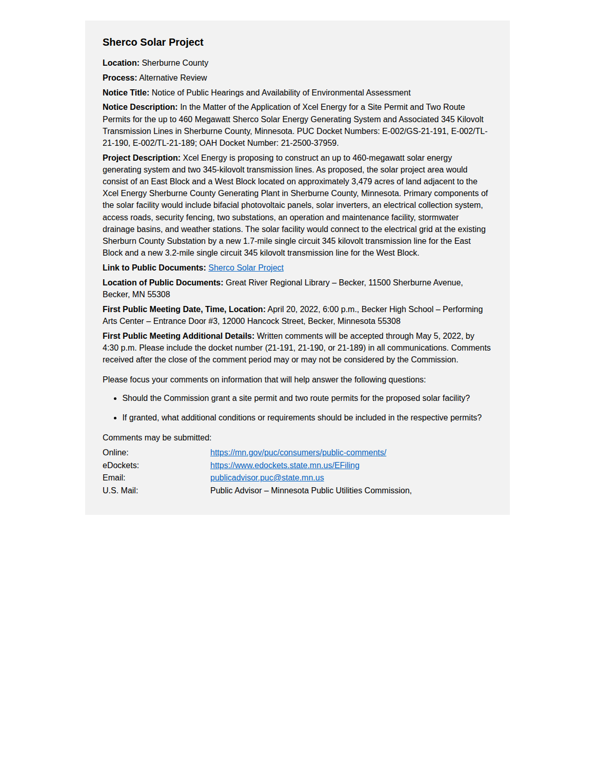Sherco Solar Project
Location: Sherburne County
Process: Alternative Review
Notice Title: Notice of Public Hearings and Availability of Environmental Assessment
Notice Description: In the Matter of the Application of Xcel Energy for a Site Permit and Two Route Permits for the up to 460 Megawatt Sherco Solar Energy Generating System and Associated 345 Kilovolt Transmission Lines in Sherburne County, Minnesota. PUC Docket Numbers: E-002/GS-21-191, E-002/TL-21-190, E-002/TL-21-189; OAH Docket Number: 21-2500-37959.
Project Description: Xcel Energy is proposing to construct an up to 460-megawatt solar energy generating system and two 345-kilovolt transmission lines. As proposed, the solar project area would consist of an East Block and a West Block located on approximately 3,479 acres of land adjacent to the Xcel Energy Sherburne County Generating Plant in Sherburne County, Minnesota. Primary components of the solar facility would include bifacial photovoltaic panels, solar inverters, an electrical collection system, access roads, security fencing, two substations, an operation and maintenance facility, stormwater drainage basins, and weather stations. The solar facility would connect to the electrical grid at the existing Sherburn County Substation by a new 1.7-mile single circuit 345 kilovolt transmission line for the East Block and a new 3.2-mile single circuit 345 kilovolt transmission line for the West Block.
Link to Public Documents: Sherco Solar Project
Location of Public Documents: Great River Regional Library – Becker, 11500 Sherburne Avenue, Becker, MN 55308
First Public Meeting Date, Time, Location: April 20, 2022, 6:00 p.m., Becker High School – Performing Arts Center – Entrance Door #3, 12000 Hancock Street, Becker, Minnesota 55308
First Public Meeting Additional Details: Written comments will be accepted through May 5, 2022, by 4:30 p.m. Please include the docket number (21-191, 21-190, or 21-189) in all communications. Comments received after the close of the comment period may or may not be considered by the Commission.
Please focus your comments on information that will help answer the following questions:
Should the Commission grant a site permit and two route permits for the proposed solar facility?
If granted, what additional conditions or requirements should be included in the respective permits?
Comments may be submitted:
| Online: | https://mn.gov/puc/consumers/public-comments/ |
| eDockets: | https://www.edockets.state.mn.us/EFiling |
| Email: | publicadvisor.puc@state.mn.us |
| U.S. Mail: | Public Advisor – Minnesota Public Utilities Commission, |